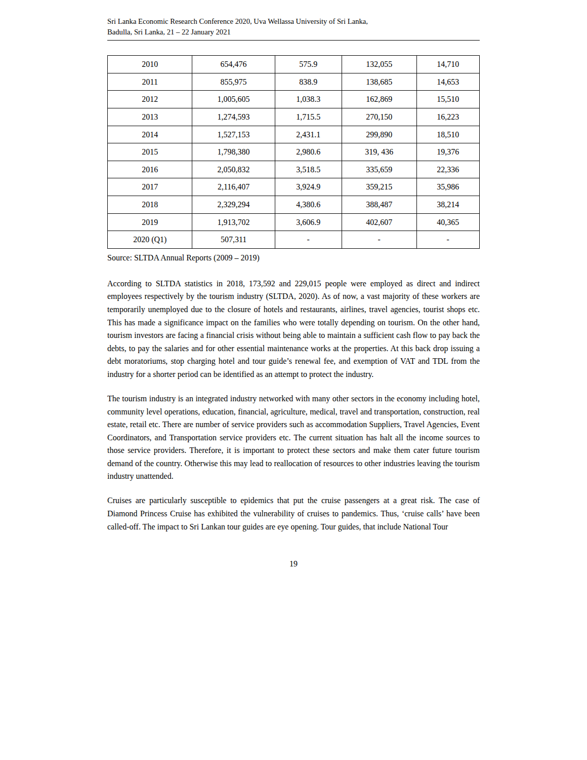Sri Lanka Economic Research Conference 2020, Uva Wellassa University of Sri Lanka,
Badulla, Sri Lanka, 21 – 22 January 2021
| 2010 | 654,476 | 575.9 | 132,055 | 14,710 |
| 2011 | 855,975 | 838.9 | 138,685 | 14,653 |
| 2012 | 1,005,605 | 1,038.3 | 162,869 | 15,510 |
| 2013 | 1,274,593 | 1,715.5 | 270,150 | 16,223 |
| 2014 | 1,527,153 | 2,431.1 | 299,890 | 18,510 |
| 2015 | 1,798,380 | 2,980.6 | 319, 436 | 19,376 |
| 2016 | 2,050,832 | 3,518.5 | 335,659 | 22,336 |
| 2017 | 2,116,407 | 3,924.9 | 359,215 | 35,986 |
| 2018 | 2,329,294 | 4,380.6 | 388,487 | 38,214 |
| 2019 | 1,913,702 | 3,606.9 | 402,607 | 40,365 |
| 2020 (Q1) | 507,311 | - | - | - |
Source: SLTDA Annual Reports (2009 – 2019)
According to SLTDA statistics in 2018, 173,592 and 229,015 people were employed as direct and indirect employees respectively by the tourism industry (SLTDA, 2020). As of now, a vast majority of these workers are temporarily unemployed due to the closure of hotels and restaurants, airlines, travel agencies, tourist shops etc. This has made a significance impact on the families who were totally depending on tourism. On the other hand, tourism investors are facing a financial crisis without being able to maintain a sufficient cash flow to pay back the debts, to pay the salaries and for other essential maintenance works at the properties. At this back drop issuing a debt moratoriums, stop charging hotel and tour guide’s renewal fee, and exemption of VAT and TDL from the industry for a shorter period can be identified as an attempt to protect the industry.
The tourism industry is an integrated industry networked with many other sectors in the economy including hotel, community level operations, education, financial, agriculture, medical, travel and transportation, construction, real estate, retail etc. There are number of service providers such as accommodation Suppliers, Travel Agencies, Event Coordinators, and Transportation service providers etc. The current situation has halt all the income sources to those service providers. Therefore, it is important to protect these sectors and make them cater future tourism demand of the country. Otherwise this may lead to reallocation of resources to other industries leaving the tourism industry unattended.
Cruises are particularly susceptible to epidemics that put the cruise passengers at a great risk. The case of Diamond Princess Cruise has exhibited the vulnerability of cruises to pandemics. Thus, ‘cruise calls’ have been called-off. The impact to Sri Lankan tour guides are eye opening. Tour guides, that include National Tour
19